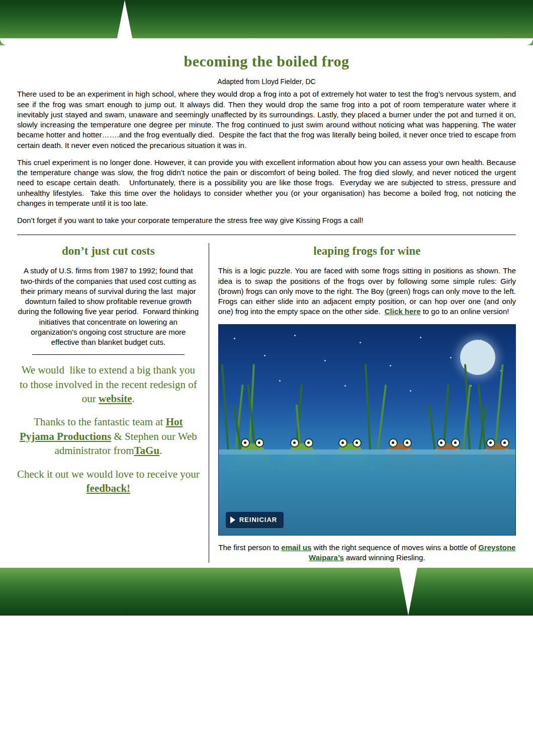becoming the boiled frog
Adapted from Lloyd Fielder, DC
There used to be an experiment in high school, where they would drop a frog into a pot of extremely hot water to test the frog’s nervous system, and see if the frog was smart enough to jump out. It always did. Then they would drop the same frog into a pot of room temperature water where it inevitably just stayed and swam, unaware and seemingly unaffected by its surroundings. Lastly, they placed a burner under the pot and turned it on, slowly increasing the temperature one degree per minute. The frog continued to just swim around without noticing what was happening. The water became hotter and hotter…….and the frog eventually died. Despite the fact that the frog was literally being boiled, it never once tried to escape from certain death. It never even noticed the precarious situation it was in.
This cruel experiment is no longer done. However, it can provide you with excellent information about how you can assess your own health. Because the temperature change was slow, the frog didn’t notice the pain or discomfort of being boiled. The frog died slowly, and never noticed the urgent need to escape certain death. Unfortunately, there is a possibility you are like those frogs. Everyday we are subjected to stress, pressure and unhealthy lifestyles. Take this time over the holidays to consider whether you (or your organisation) has become a boiled frog, not noticing the changes in temperate until it is too late.
Don’t forget if you want to take your corporate temperature the stress free way give Kissing Frogs a call!
don’t just cut costs
A study of U.S. firms from 1987 to 1992; found that two-thirds of the companies that used cost cutting as their primary means of survival during the last major downturn failed to show profitable revenue growth during the following five year period. Forward thinking initiatives that concentrate on lowering an organization's ongoing cost structure are more effective than blanket budget cuts.
We would like to extend a big thank you to those involved in the recent redesign of our website.
Thanks to the fantastic team at Hot Pyjama Productions & Stephen our Web administrator fromTaGu.
Check it out we would love to receive your feedback!
leaping frogs for wine
This is a logic puzzle. You are faced with some frogs sitting in positions as shown. The idea is to swap the positions of the frogs over by following some simple rules: Girly (brown) frogs can only move to the right. The Boy (green) frogs can only move to the left. Frogs can either slide into an adjacent empty position, or can hop over one (and only one) frog into the empty space on the other side. Click here to go to an online version!
REINICIAR
The first person to email us with the right sequence of moves wins a bottle of Greystone Waipara’s award winning Riesling.